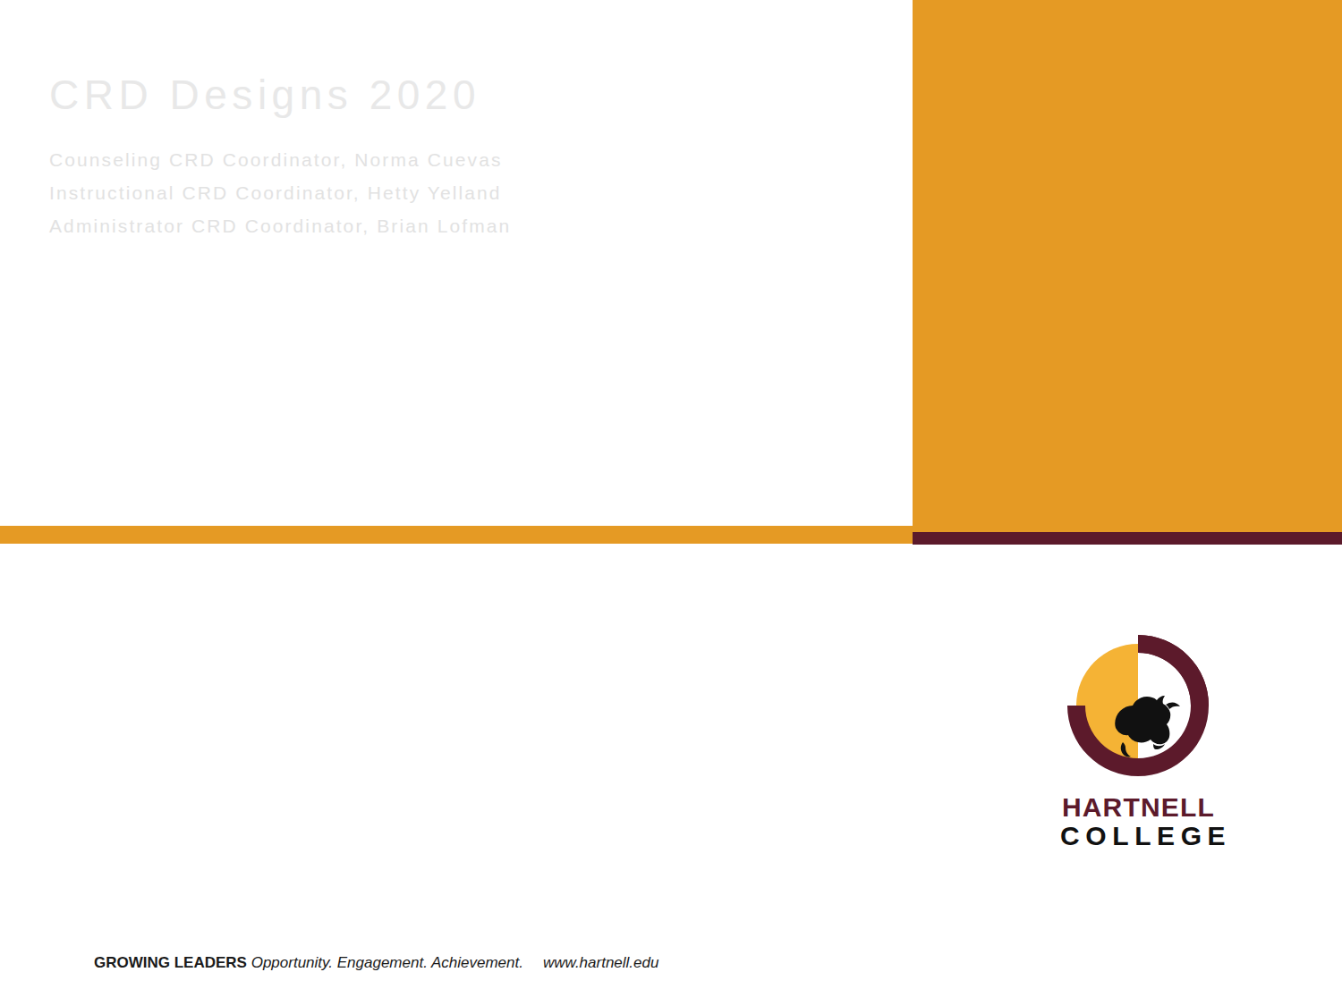CRD Designs 2020
Counseling CRD Coordinator, Norma Cuevas
Instructional CRD Coordinator, Hetty Yelland
Administrator CRD Coordinator, Brian Lofman
HARTNELL
COLLEGE
GROWING LEADERS Opportunity. Engagement. Achievement. www.hartnell.edu